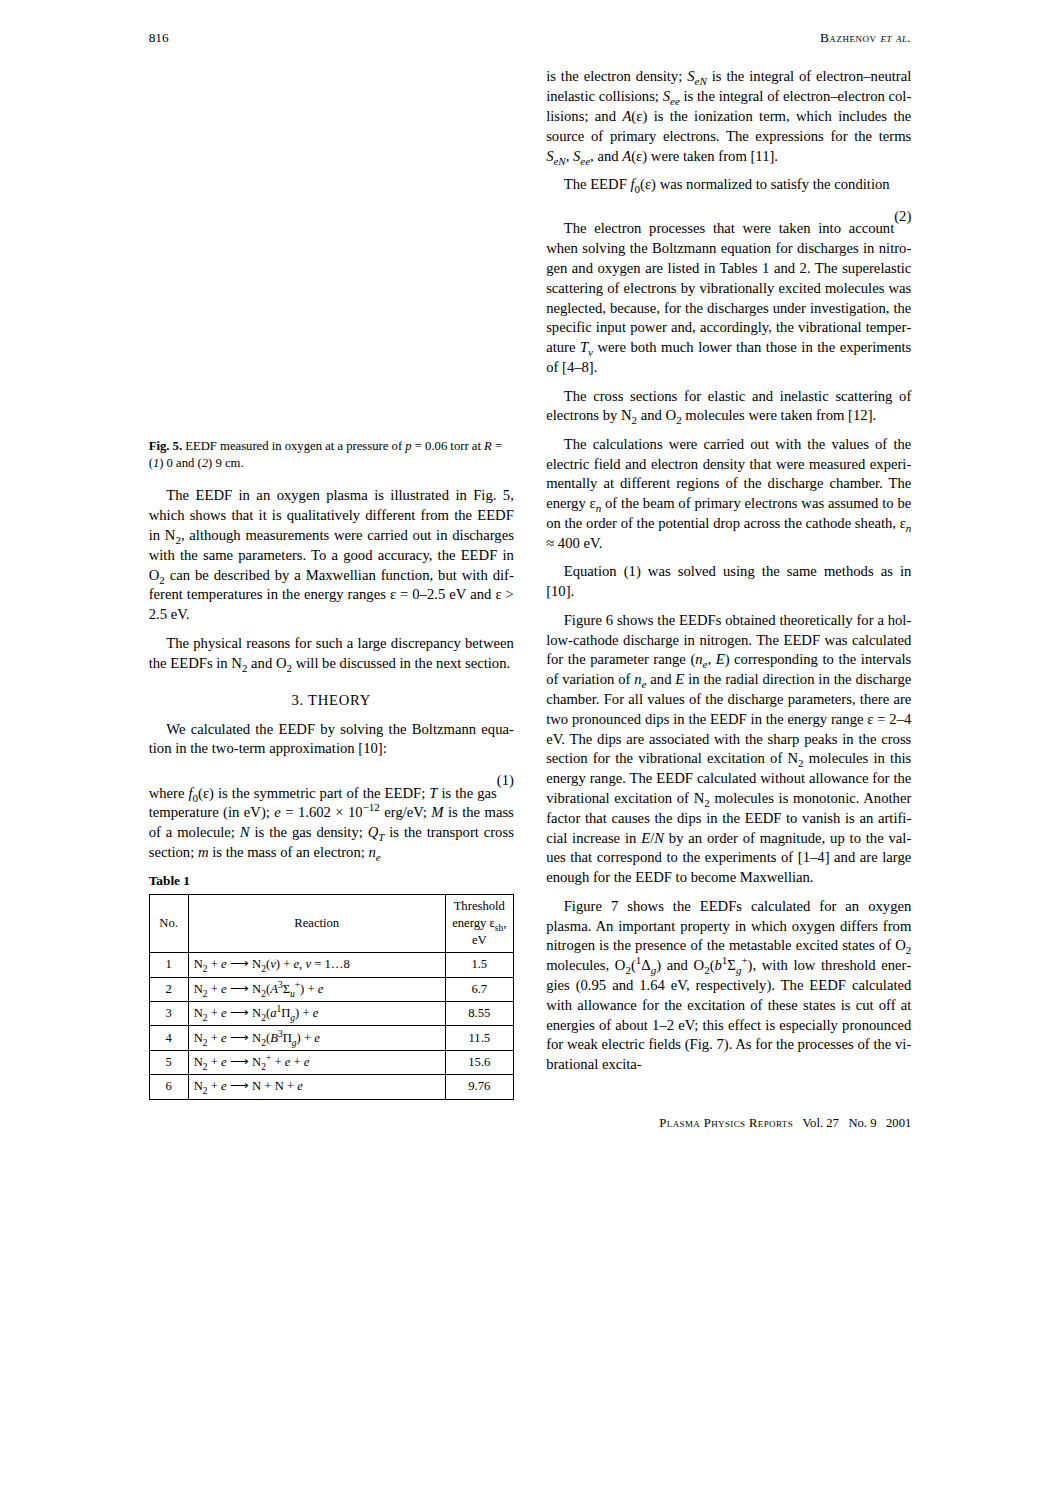816 Bazhenov et al.
Fig. 5. EEDF measured in oxygen at a pressure of p = 0.06 torr at R = (1) 0 and (2) 9 cm.
The EEDF in an oxygen plasma is illustrated in Fig. 5, which shows that it is qualitatively different from the EEDF in N2, although measurements were carried out in discharges with the same parameters. To a good accuracy, the EEDF in O2 can be described by a Maxwellian function, but with different temperatures in the energy ranges ε = 0–2.5 eV and ε > 2.5 eV.
The physical reasons for such a large discrepancy between the EEDFs in N2 and O2 will be discussed in the next section.
3. Theory
We calculated the EEDF by solving the Boltzmann equation in the two-term approximation [10]:
(1)
where f0(ε) is the symmetric part of the EEDF; T is the gas temperature (in eV); e = 1.602 × 10−12 erg/eV; M is the mass of a molecule; N is the gas density; QT is the transport cross section; m is the mass of an electron; ne
Table 1
| No. | Reaction | Threshold energy ε sh , eV |
| --- | --- | --- |
| 1 | N 2 + e ⟶ N 2 ( v ) + e , v = 1…8 | 1.5 |
| 2 | N 2 + e ⟶ N 2 ( A 3 Σ u + ) + e | 6.7 |
| 3 | N 2 + e ⟶ N 2 ( a 1 Π g ) + e | 8.55 |
| 4 | N 2 + e ⟶ N 2 ( B 3 Π g ) + e | 11.5 |
| 5 | N 2 + e ⟶ N 2 + + e + e | 15.6 |
| 6 | N 2 + e ⟶ N + N + e | 9.76 |
is the electron density; SeN is the integral of electron–neutral inelastic collisions; See is the integral of electron–electron collisions; and A(ε) is the ionization term, which includes the source of primary electrons. The expressions for the terms SeN, See, and A(ε) were taken from [11].
The EEDF f0(ε) was normalized to satisfy the condition
(2)
The electron processes that were taken into account when solving the Boltzmann equation for discharges in nitrogen and oxygen are listed in Tables 1 and 2. The superelastic scattering of electrons by vibrationally excited molecules was neglected, because, for the discharges under investigation, the specific input power and, accordingly, the vibrational temperature Tv were both much lower than those in the experiments of [4–8].
The cross sections for elastic and inelastic scattering of electrons by N2 and O2 molecules were taken from [12].
The calculations were carried out with the values of the electric field and electron density that were measured experimentally at different regions of the discharge chamber. The energy εn of the beam of primary electrons was assumed to be on the order of the potential drop across the cathode sheath, εn ≈ 400 eV.
Equation (1) was solved using the same methods as in [10].
Figure 6 shows the EEDFs obtained theoretically for a hollow-cathode discharge in nitrogen. The EEDF was calculated for the parameter range (ne, E) corresponding to the intervals of variation of ne and E in the radial direction in the discharge chamber. For all values of the discharge parameters, there are two pronounced dips in the EEDF in the energy range ε = 2–4 eV. The dips are associated with the sharp peaks in the cross section for the vibrational excitation of N2 molecules in this energy range. The EEDF calculated without allowance for the vibrational excitation of N2 molecules is monotonic. Another factor that causes the dips in the EEDF to vanish is an artificial increase in E/N by an order of magnitude, up to the values that correspond to the experiments of [1–4] and are large enough for the EEDF to become Maxwellian.
Figure 7 shows the EEDFs calculated for an oxygen plasma. An important property in which oxygen differs from nitrogen is the presence of the metastable excited states of O2 molecules, O2(1Δg) and O2(b1Σg+), with low threshold energies (0.95 and 1.64 eV, respectively). The EEDF calculated with allowance for the excitation of these states is cut off at energies of about 1–2 eV; this effect is especially pronounced for weak electric fields (Fig. 7). As for the processes of the vibrational excita-
Plasma Physics Reports Vol. 27 No. 9 2001